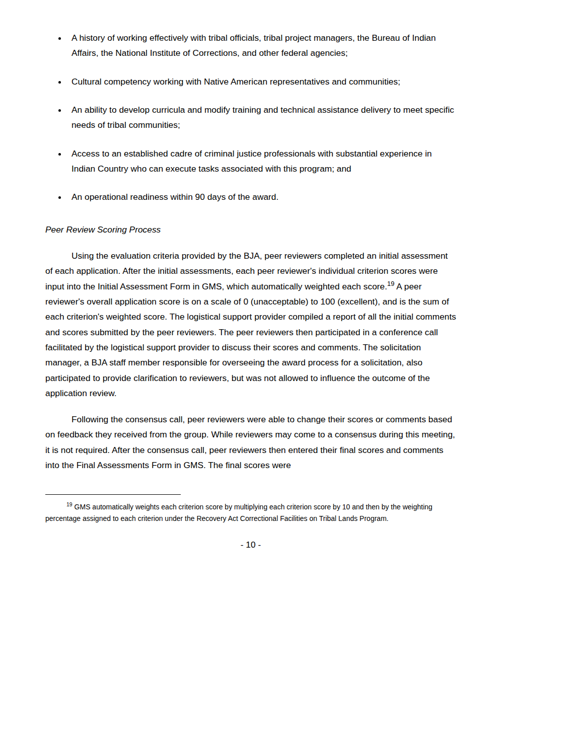A history of working effectively with tribal officials, tribal project managers, the Bureau of Indian Affairs, the National Institute of Corrections, and other federal agencies;
Cultural competency working with Native American representatives and communities;
An ability to develop curricula and modify training and technical assistance delivery to meet specific needs of tribal communities;
Access to an established cadre of criminal justice professionals with substantial experience in Indian Country who can execute tasks associated with this program; and
An operational readiness within 90 days of the award.
Peer Review Scoring Process
Using the evaluation criteria provided by the BJA, peer reviewers completed an initial assessment of each application. After the initial assessments, each peer reviewer's individual criterion scores were input into the Initial Assessment Form in GMS, which automatically weighted each score.19 A peer reviewer's overall application score is on a scale of 0 (unacceptable) to 100 (excellent), and is the sum of each criterion's weighted score. The logistical support provider compiled a report of all the initial comments and scores submitted by the peer reviewers. The peer reviewers then participated in a conference call facilitated by the logistical support provider to discuss their scores and comments. The solicitation manager, a BJA staff member responsible for overseeing the award process for a solicitation, also participated to provide clarification to reviewers, but was not allowed to influence the outcome of the application review.
Following the consensus call, peer reviewers were able to change their scores or comments based on feedback they received from the group. While reviewers may come to a consensus during this meeting, it is not required. After the consensus call, peer reviewers then entered their final scores and comments into the Final Assessments Form in GMS. The final scores were
19 GMS automatically weights each criterion score by multiplying each criterion score by 10 and then by the weighting percentage assigned to each criterion under the Recovery Act Correctional Facilities on Tribal Lands Program.
- 10 -